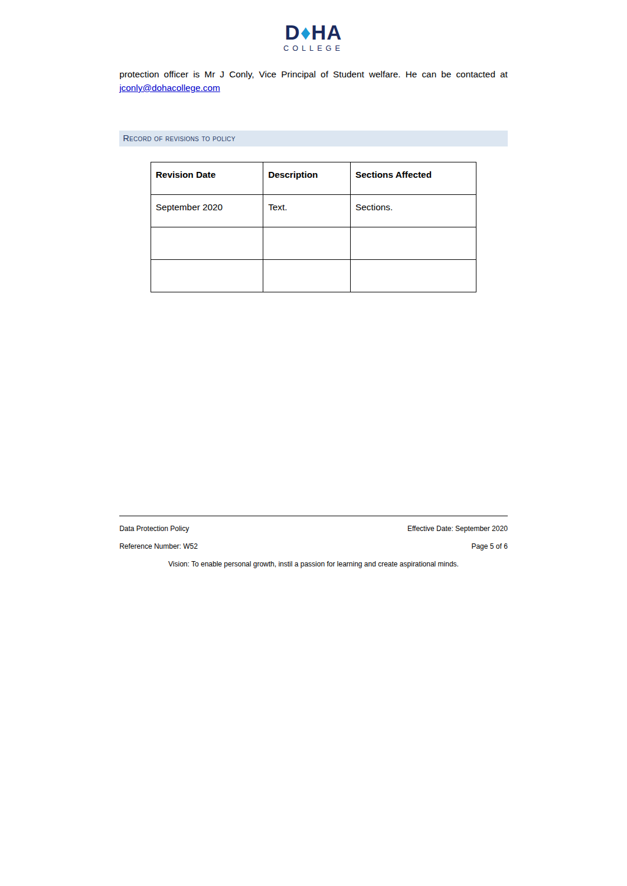D♦HA
COLLEGE
protection officer is Mr J Conly, Vice Principal of Student welfare. He can be contacted at jconly@dohacollege.com
Record of revisions to policy
| Revision Date | Description | Sections Affected |
| --- | --- | --- |
| September 2020 | Text. | Sections. |
Data Protection Policy Effective Date: September 2020
Reference Number: W52 Page 5 of 6
Vision: To enable personal growth, instil a passion for learning and create aspirational minds.